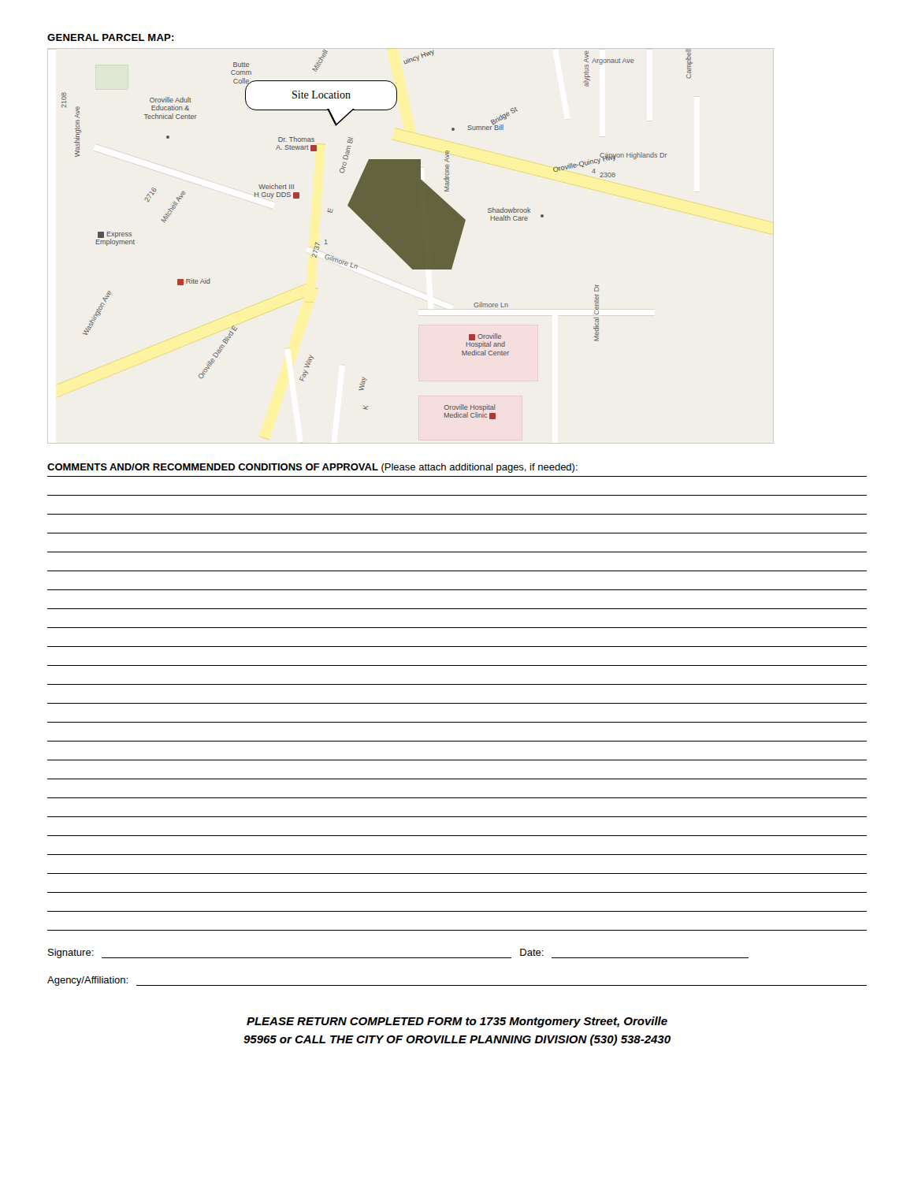GENERAL PARCEL MAP:
Site Location
Mitchell
uincy Hwy
Bridge St
Oroville-Quincy Hwy
2308
Argonaut Ave
Canyon Highlands Dr
4
alyptus Ave
Campbell A
2108
Washington Ave
Washington Ave
2716
Mitchell Ave
Oro Dam Bl
E
Oroville Dam Blvd E
2737
1
Gilmore Ln
Madrone Ave
Gilmore Ln
Medical Center Dr
Fay Way
Way
K
Butte
Comm
Colle
Oroville Adult
Education &
Technical Center
Dr. Thomas
A. Stewart
Weichert III
H Guy DDS
Express
Employment
Rite Aid
Sumner Bill
Shadowbrook
Health Care
Oroville
Hospital and
Medical Center
Oroville Hospital
Medical Clinic
COMMENTS AND/OR RECOMMENDED CONDITIONS OF APPROVAL (Please attach additional pages, if needed):
Signature: Date:
Agency/Affiliation:
PLEASE RETURN COMPLETED FORM to 1735 Montgomery Street, Oroville
95965 or CALL THE CITY OF OROVILLE PLANNING DIVISION (530) 538-2430